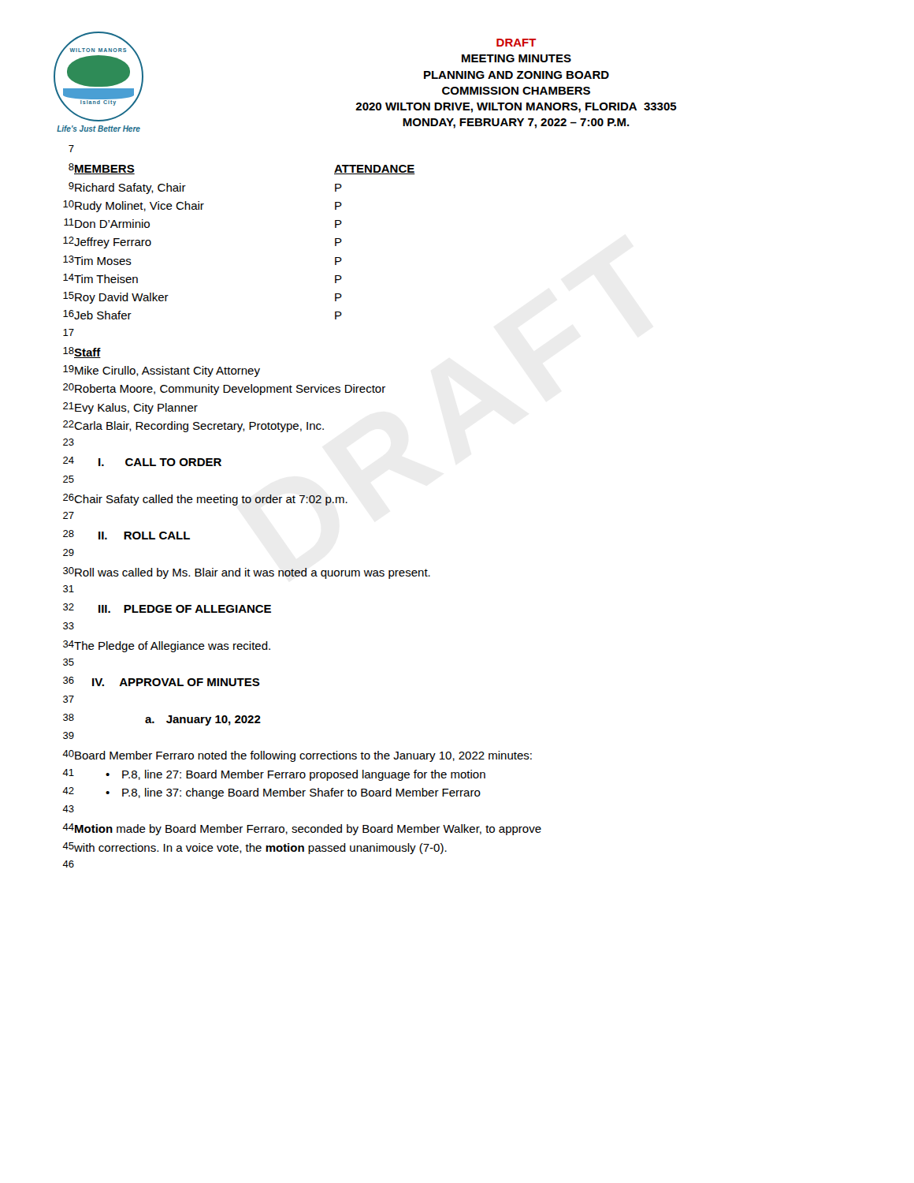DRAFT
WILTON MANORS
Island City
Life's Just Better Here
DRAFT
MEETING MINUTES
PLANNING AND ZONING BOARD
COMMISSION CHAMBERS
2020 WILTON DRIVE, WILTON MANORS, FLORIDA 33305
MONDAY, FEBRUARY 7, 2022 – 7:00 P.M.
| 7 | |
| 8 | MEMBERS ATTENDANCE |
| 9 | Richard Safaty, Chair P |
| 10 | Rudy Molinet, Vice Chair P |
| 11 | Don D’Arminio P |
| 12 | Jeffrey Ferraro P |
| 13 | Tim Moses P |
| 14 | Tim Theisen P |
| 15 | Roy David Walker P |
| 16 | Jeb Shafer P |
| 17 | |
| 18 | Staff |
| 19 | Mike Cirullo, Assistant City Attorney |
| 20 | Roberta Moore, Community Development Services Director |
| 21 | Evy Kalus, City Planner |
| 22 | Carla Blair, Recording Secretary, Prototype, Inc. |
| 23 | |
| 24 | I. CALL TO ORDER |
| 25 | |
| 26 | Chair Safaty called the meeting to order at 7:02 p.m. |
| 27 | |
| 28 | II. ROLL CALL |
| 29 | |
| 30 | Roll was called by Ms. Blair and it was noted a quorum was present. |
| 31 | |
| 32 | III. PLEDGE OF ALLEGIANCE |
| 33 | |
| 34 | The Pledge of Allegiance was recited. |
| 35 | |
| 36 | IV. APPROVAL OF MINUTES |
| 37 | |
| 38 | a. January 10, 2022 |
| 39 | |
| 40 | Board Member Ferraro noted the following corrections to the January 10, 2022 minutes: |
| 41 | P.8, line 27: Board Member Ferraro proposed language for the motion |
| 42 | P.8, line 37: change Board Member Shafer to Board Member Ferraro |
| 43 | |
| 44 | Motion made by Board Member Ferraro, seconded by Board Member Walker, to approve |
| 45 | with corrections. In a voice vote, the motion passed unanimously (7-0). |
| 46 | |